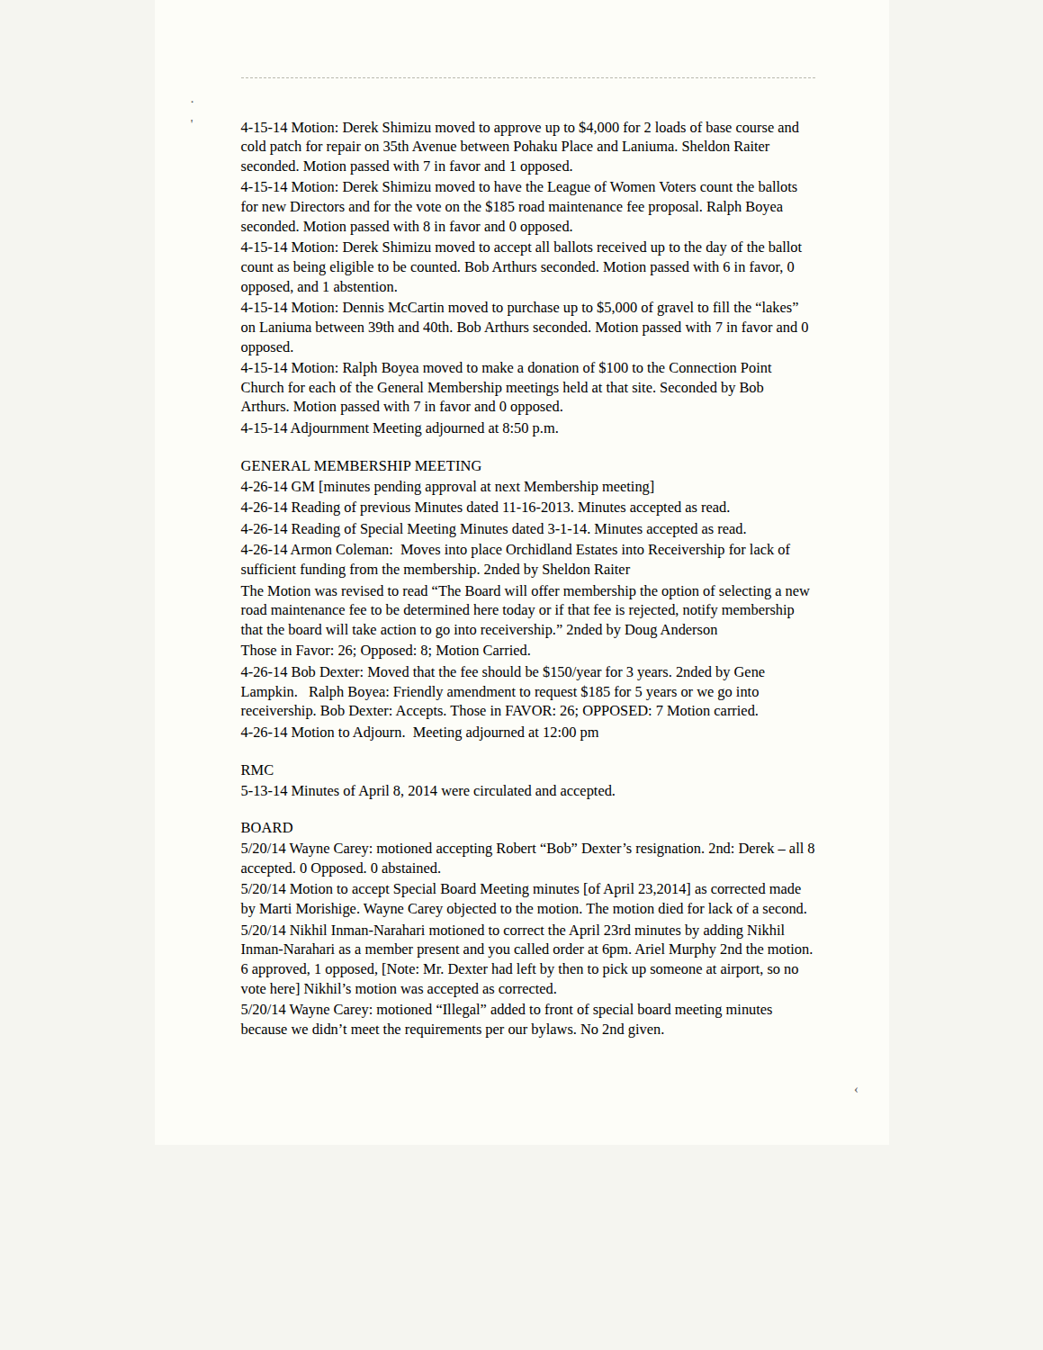.
'
4-15-14 Motion: Derek Shimizu moved to approve up to $4,000 for 2 loads of base course and cold patch for repair on 35th Avenue between Pohaku Place and Laniuma. Sheldon Raiter seconded. Motion passed with 7 in favor and 1 opposed.
4-15-14 Motion: Derek Shimizu moved to have the League of Women Voters count the ballots for new Directors and for the vote on the $185 road maintenance fee proposal. Ralph Boyea seconded. Motion passed with 8 in favor and 0 opposed.
4-15-14 Motion: Derek Shimizu moved to accept all ballots received up to the day of the ballot count as being eligible to be counted. Bob Arthurs seconded. Motion passed with 6 in favor, 0 opposed, and 1 abstention.
4-15-14 Motion: Dennis McCartin moved to purchase up to $5,000 of gravel to fill the “lakes” on Laniuma between 39th and 40th. Bob Arthurs seconded. Motion passed with 7 in favor and 0 opposed.
4-15-14 Motion: Ralph Boyea moved to make a donation of $100 to the Connection Point Church for each of the General Membership meetings held at that site. Seconded by Bob Arthurs. Motion passed with 7 in favor and 0 opposed.
4-15-14 Adjournment Meeting adjourned at 8:50 p.m.
GENERAL MEMBERSHIP MEETING
4-26-14 GM [minutes pending approval at next Membership meeting]
4-26-14 Reading of previous Minutes dated 11-16-2013. Minutes accepted as read.
4-26-14 Reading of Special Meeting Minutes dated 3-1-14. Minutes accepted as read.
4-26-14 Armon Coleman: Moves into place Orchidland Estates into Receivership for lack of sufficient funding from the membership. 2nded by Sheldon Raiter
The Motion was revised to read “The Board will offer membership the option of selecting a new road maintenance fee to be determined here today or if that fee is rejected, notify membership that the board will take action to go into receivership.” 2nded by Doug Anderson
Those in Favor: 26; Opposed: 8; Motion Carried.
4-26-14 Bob Dexter: Moved that the fee should be $150/year for 3 years. 2nded by Gene Lampkin. Ralph Boyea: Friendly amendment to request $185 for 5 years or we go into receivership. Bob Dexter: Accepts. Those in FAVOR: 26; OPPOSED: 7 Motion carried.
4-26-14 Motion to Adjourn. Meeting adjourned at 12:00 pm
RMC
5-13-14 Minutes of April 8, 2014 were circulated and accepted.
BOARD
5/20/14 Wayne Carey: motioned accepting Robert “Bob” Dexter’s resignation. 2nd: Derek – all 8 accepted. 0 Opposed. 0 abstained.
5/20/14 Motion to accept Special Board Meeting minutes [of April 23,2014] as corrected made by Marti Morishige. Wayne Carey objected to the motion. The motion died for lack of a second.
5/20/14 Nikhil Inman-Narahari motioned to correct the April 23rd minutes by adding Nikhil Inman-Narahari as a member present and you called order at 6pm. Ariel Murphy 2nd the motion. 6 approved, 1 opposed, [Note: Mr. Dexter had left by then to pick up someone at airport, so no vote here] Nikhil’s motion was accepted as corrected.
5/20/14 Wayne Carey: motioned “Illegal” added to front of special board meeting minutes because we didn’t meet the requirements per our bylaws. No 2nd given.
‹